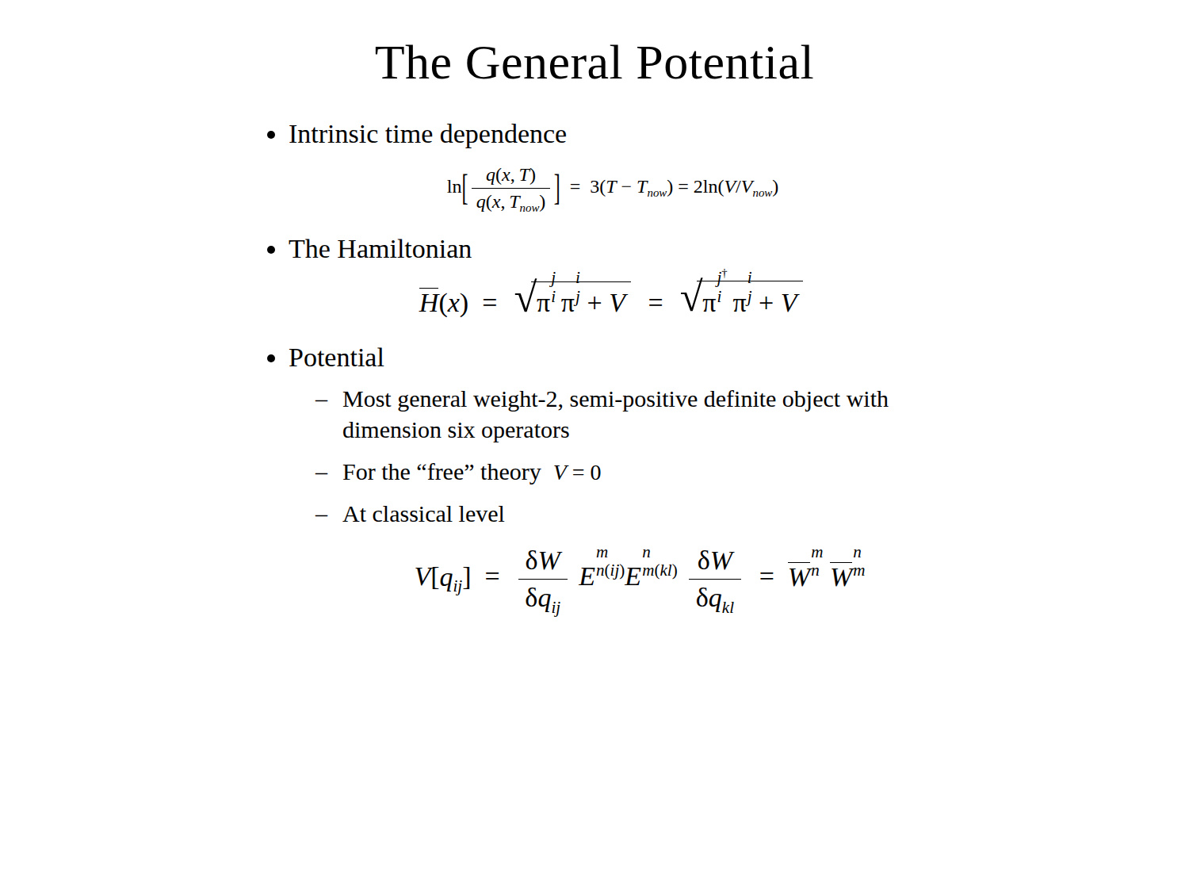The General Potential
Intrinsic time dependence
ln[q(x, T) q(x, Tnow)] = 3(T − Tnow) = 2ln(V/Vnow)
The Hamiltonian
H(x) = πji πij + V = πj†i πij + V
Potential
Most general weight-2, semi-positive definite object with dimension six operators
For the “free” theory V = 0
At classical level
V[qij] = δW δqij Emn(ij) Enm(kl) δW δqkl = Wmn Wnm